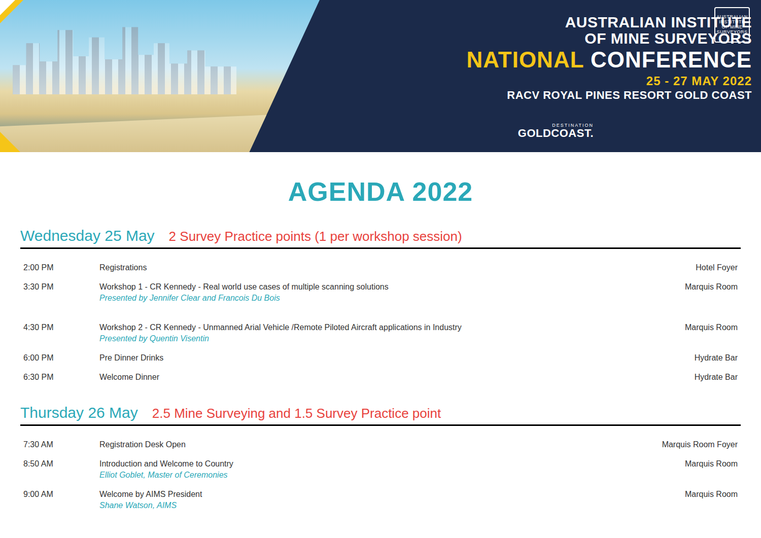AUSTRALIAN
INSTITUTE
OF MINE
SURVEYORS
DESTINATION
GOLDCOAST.
AUSTRALIAN INSTITUTE
OF MINE SURVEYORS
NATIONAL CONFERENCE
25 - 27 MAY 2022
RACV ROYAL PINES RESORT GOLD COAST
AGENDA 2022
Wednesday 25 May 2 Survey Practice points (1 per workshop session)
| 2:00 PM | Registrations | Hotel Foyer |
| 3:30 PM | Workshop 1 - CR Kennedy - Real world use cases of multiple scanning solutions Presented by Jennifer Clear and Francois Du Bois | Marquis Room |
| 4:30 PM | Workshop 2 - CR Kennedy - Unmanned Arial Vehicle /Remote Piloted Aircraft applications in Industry Presented by Quentin Visentin | Marquis Room |
| 6:00 PM | Pre Dinner Drinks | Hydrate Bar |
| 6:30 PM | Welcome Dinner | Hydrate Bar |
Thursday 26 May 2.5 Mine Surveying and 1.5 Survey Practice point
| 7:30 AM | Registration Desk Open | Marquis Room Foyer |
| 8:50 AM | Introduction and Welcome to Country Elliot Goblet, Master of Ceremonies | Marquis Room |
| 9:00 AM | Welcome by AIMS President Shane Watson, AIMS | Marquis Room |